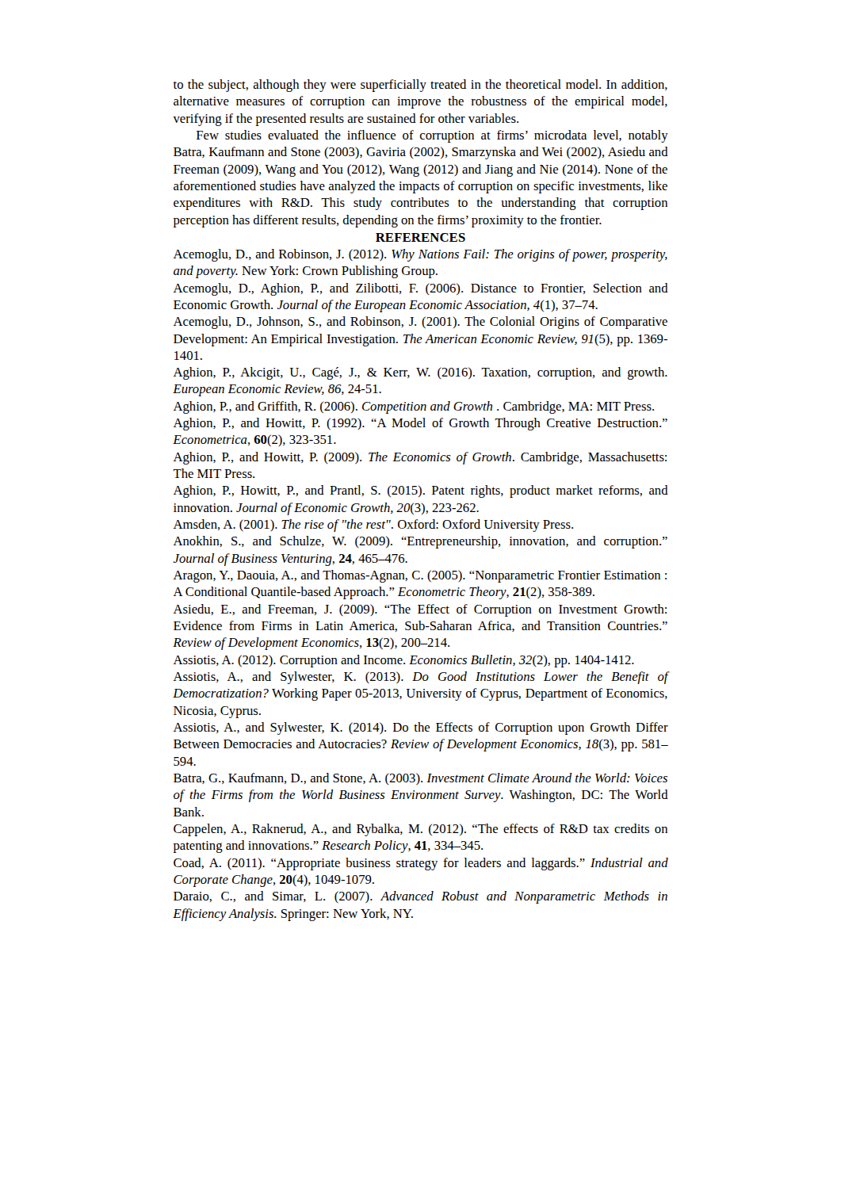to the subject, although they were superficially treated in the theoretical model. In addition, alternative measures of corruption can improve the robustness of the empirical model, verifying if the presented results are sustained for other variables.
Few studies evaluated the influence of corruption at firms’ microdata level, notably Batra, Kaufmann and Stone (2003), Gaviria (2002), Smarzynska and Wei (2002), Asiedu and Freeman (2009), Wang and You (2012), Wang (2012) and Jiang and Nie (2014). None of the aforementioned studies have analyzed the impacts of corruption on specific investments, like expenditures with R&D. This study contributes to the understanding that corruption perception has different results, depending on the firms’ proximity to the frontier.
REFERENCES
Acemoglu, D., and Robinson, J. (2012). Why Nations Fail: The origins of power, prosperity, and poverty. New York: Crown Publishing Group.
Acemoglu, D., Aghion, P., and Zilibotti, F. (2006). Distance to Frontier, Selection and Economic Growth. Journal of the European Economic Association, 4(1), 37–74.
Acemoglu, D., Johnson, S., and Robinson, J. (2001). The Colonial Origins of Comparative Development: An Empirical Investigation. The American Economic Review, 91(5), pp. 1369-1401.
Aghion, P., Akcigit, U., Cagé, J., & Kerr, W. (2016). Taxation, corruption, and growth. European Economic Review, 86, 24-51.
Aghion, P., and Griffith, R. (2006). Competition and Growth . Cambridge, MA: MIT Press.
Aghion, P., and Howitt, P. (1992). “A Model of Growth Through Creative Destruction.” Econometrica, 60(2), 323-351.
Aghion, P., and Howitt, P. (2009). The Economics of Growth. Cambridge, Massachusetts: The MIT Press.
Aghion, P., Howitt, P., and Prantl, S. (2015). Patent rights, product market reforms, and innovation. Journal of Economic Growth, 20(3), 223-262.
Amsden, A. (2001). The rise of "the rest". Oxford: Oxford University Press.
Anokhin, S., and Schulze, W. (2009). “Entrepreneurship, innovation, and corruption.” Journal of Business Venturing, 24, 465–476.
Aragon, Y., Daouia, A., and Thomas-Agnan, C. (2005). “Nonparametric Frontier Estimation : A Conditional Quantile-based Approach.” Econometric Theory, 21(2), 358-389.
Asiedu, E., and Freeman, J. (2009). “The Effect of Corruption on Investment Growth: Evidence from Firms in Latin America, Sub-Saharan Africa, and Transition Countries.” Review of Development Economics, 13(2), 200–214.
Assiotis, A. (2012). Corruption and Income. Economics Bulletin, 32(2), pp. 1404-1412.
Assiotis, A., and Sylwester, K. (2013). Do Good Institutions Lower the Benefit of Democratization? Working Paper 05-2013, University of Cyprus, Department of Economics, Nicosia, Cyprus.
Assiotis, A., and Sylwester, K. (2014). Do the Effects of Corruption upon Growth Differ Between Democracies and Autocracies? Review of Development Economics, 18(3), pp. 581–594.
Batra, G., Kaufmann, D., and Stone, A. (2003). Investment Climate Around the World: Voices of the Firms from the World Business Environment Survey. Washington, DC: The World Bank.
Cappelen, A., Raknerud, A., and Rybalka, M. (2012). “The effects of R&D tax credits on patenting and innovations.” Research Policy, 41, 334–345.
Coad, A. (2011). “Appropriate business strategy for leaders and laggards.” Industrial and Corporate Change, 20(4), 1049-1079.
Daraio, C., and Simar, L. (2007). Advanced Robust and Nonparametric Methods in Efficiency Analysis. Springer: New York, NY.